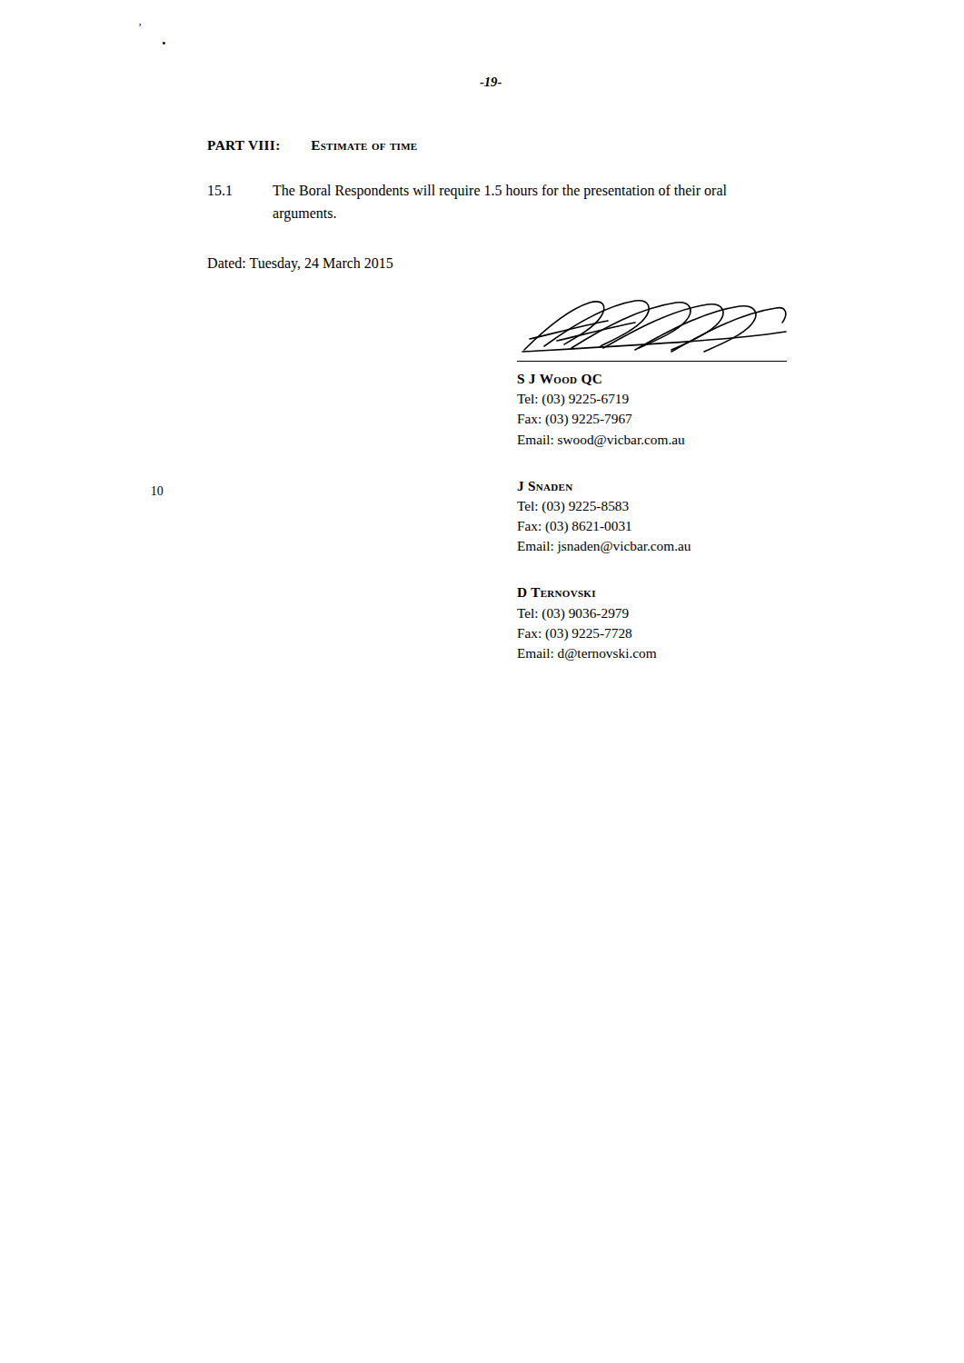’ •
10
-19-
PART VIII: Estimate of time
15.1 The Boral Respondents will require 1.5 hours for the presentation of their oral arguments.
Dated: Tuesday, 24 March 2015
S J Wood QC
Tel: (03) 9225-6719
Fax: (03) 9225-7967
Email: swood@vicbar.com.au
J Snaden
Tel: (03) 9225-8583
Fax: (03) 8621-0031
Email: jsnaden@vicbar.com.au
D Ternovski
Tel: (03) 9036-2979
Fax: (03) 9225-7728
Email: d@ternovski.com